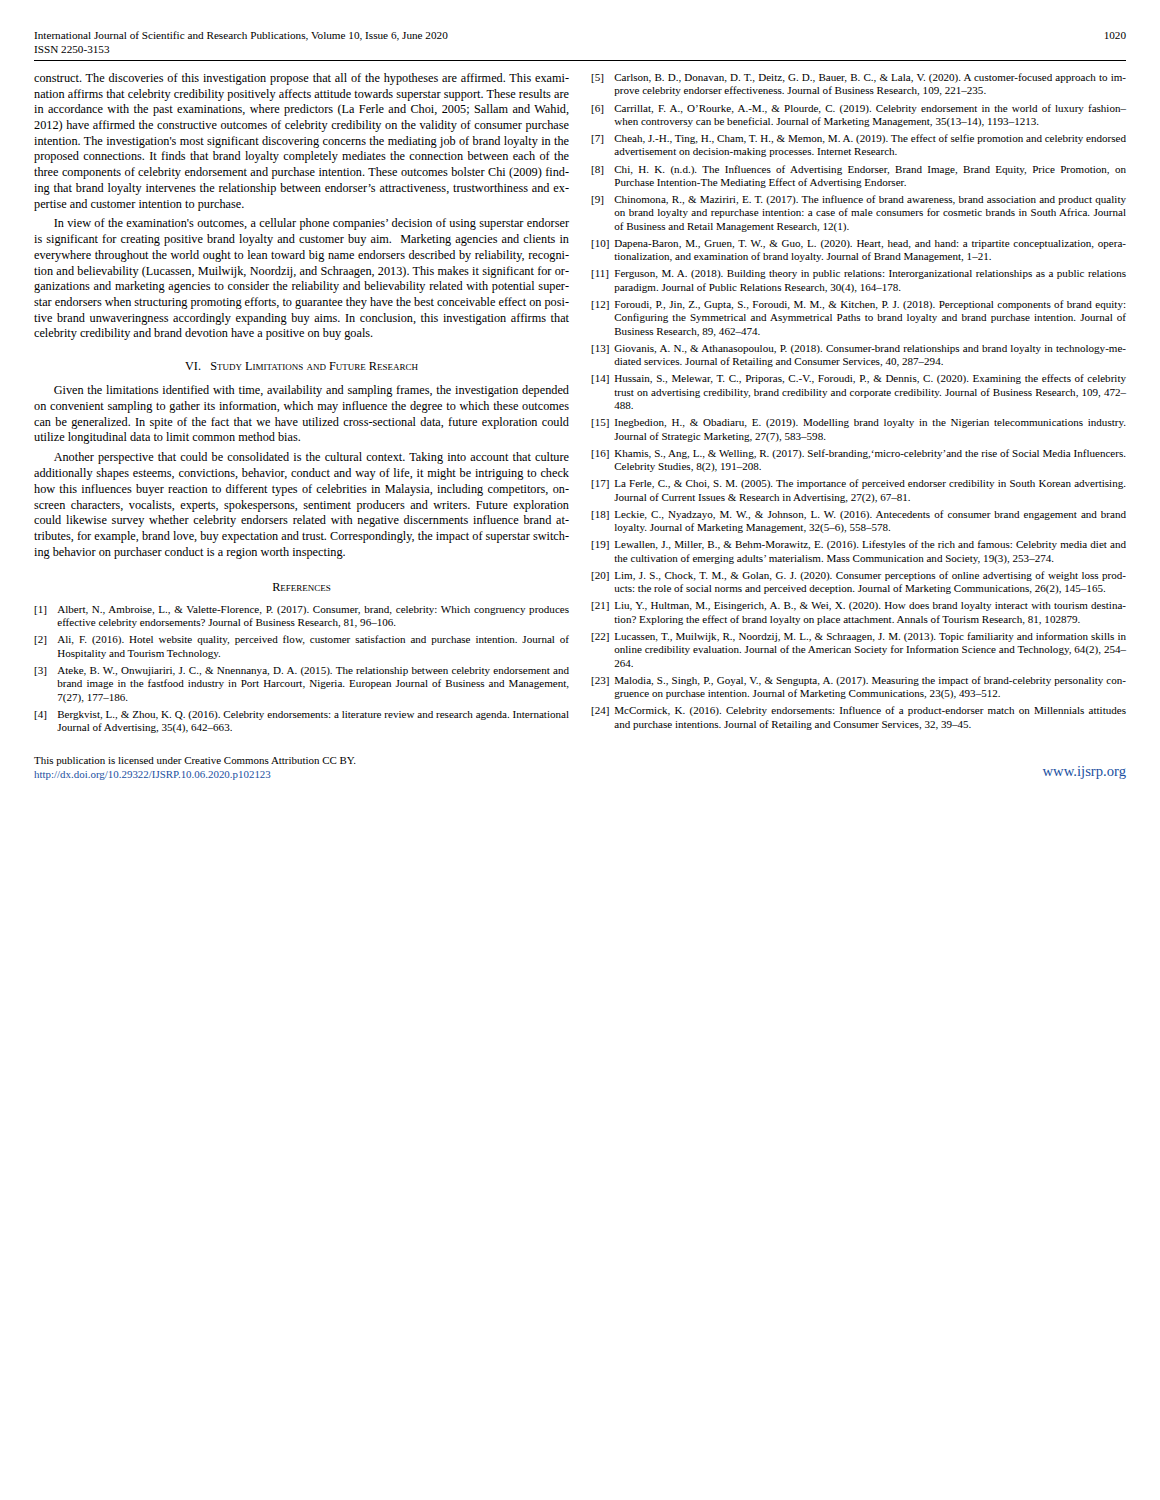International Journal of Scientific and Research Publications, Volume 10, Issue 6, June 2020
ISSN 2250-3153 1020
construct. The discoveries of this investigation propose that all of the hypotheses are affirmed. This examination affirms that celebrity credibility positively affects attitude towards superstar support. These results are in accordance with the past examinations, where predictors (La Ferle and Choi, 2005; Sallam and Wahid, 2012) have affirmed the constructive outcomes of celebrity credibility on the validity of consumer purchase intention. The investigation's most significant discovering concerns the mediating job of brand loyalty in the proposed connections. It finds that brand loyalty completely mediates the connection between each of the three components of celebrity endorsement and purchase intention. These outcomes bolster Chi (2009) finding that brand loyalty intervenes the relationship between endorser’s attractiveness, trustworthiness and expertise and customer intention to purchase.
In view of the examination's outcomes, a cellular phone companies’ decision of using superstar endorser is significant for creating positive brand loyalty and customer buy aim. Marketing agencies and clients in everywhere throughout the world ought to lean toward big name endorsers described by reliability, recognition and believability (Lucassen, Muilwijk, Noordzij, and Schraagen, 2013). This makes it significant for organizations and marketing agencies to consider the reliability and believability related with potential superstar endorsers when structuring promoting efforts, to guarantee they have the best conceivable effect on positive brand unwaveringness accordingly expanding buy aims. In conclusion, this investigation affirms that celebrity credibility and brand devotion have a positive on buy goals.
VI. Study Limitations and Future Research
Given the limitations identified with time, availability and sampling frames, the investigation depended on convenient sampling to gather its information, which may influence the degree to which these outcomes can be generalized. In spite of the fact that we have utilized cross-sectional data, future exploration could utilize longitudinal data to limit common method bias.
Another perspective that could be consolidated is the cultural context. Taking into account that culture additionally shapes esteems, convictions, behavior, conduct and way of life, it might be intriguing to check how this influences buyer reaction to different types of celebrities in Malaysia, including competitors, on-screen characters, vocalists, experts, spokespersons, sentiment producers and writers. Future exploration could likewise survey whether celebrity endorsers related with negative discernments influence brand attributes, for example, brand love, buy expectation and trust. Correspondingly, the impact of superstar switching behavior on purchaser conduct is a region worth inspecting.
References
[1] Albert, N., Ambroise, L., & Valette-Florence, P. (2017). Consumer, brand, celebrity: Which congruency produces effective celebrity endorsements? Journal of Business Research, 81, 96–106.
[2] Ali, F. (2016). Hotel website quality, perceived flow, customer satisfaction and purchase intention. Journal of Hospitality and Tourism Technology.
[3] Ateke, B. W., Onwujiariri, J. C., & Nnennanya, D. A. (2015). The relationship between celebrity endorsement and brand image in the fastfood industry in Port Harcourt, Nigeria. European Journal of Business and Management, 7(27), 177–186.
[4] Bergkvist, L., & Zhou, K. Q. (2016). Celebrity endorsements: a literature review and research agenda. International Journal of Advertising, 35(4), 642–663.
[5] Carlson, B. D., Donavan, D. T., Deitz, G. D., Bauer, B. C., & Lala, V. (2020). A customer-focused approach to improve celebrity endorser effectiveness. Journal of Business Research, 109, 221–235.
[6] Carrillat, F. A., O’Rourke, A.-M., & Plourde, C. (2019). Celebrity endorsement in the world of luxury fashion–when controversy can be beneficial. Journal of Marketing Management, 35(13–14), 1193–1213.
[7] Cheah, J.-H., Ting, H., Cham, T. H., & Memon, M. A. (2019). The effect of selfie promotion and celebrity endorsed advertisement on decision-making processes. Internet Research.
[8] Chi, H. K. (n.d.). The Influences of Advertising Endorser, Brand Image, Brand Equity, Price Promotion, on Purchase Intention-The Mediating Effect of Advertising Endorser.
[9] Chinomona, R., & Maziriri, E. T. (2017). The influence of brand awareness, brand association and product quality on brand loyalty and repurchase intention: a case of male consumers for cosmetic brands in South Africa. Journal of Business and Retail Management Research, 12(1).
[10] Dapena-Baron, M., Gruen, T. W., & Guo, L. (2020). Heart, head, and hand: a tripartite conceptualization, operationalization, and examination of brand loyalty. Journal of Brand Management, 1–21.
[11] Ferguson, M. A. (2018). Building theory in public relations: Interorganizational relationships as a public relations paradigm. Journal of Public Relations Research, 30(4), 164–178.
[12] Foroudi, P., Jin, Z., Gupta, S., Foroudi, M. M., & Kitchen, P. J. (2018). Perceptional components of brand equity: Configuring the Symmetrical and Asymmetrical Paths to brand loyalty and brand purchase intention. Journal of Business Research, 89, 462–474.
[13] Giovanis, A. N., & Athanasopoulou, P. (2018). Consumer-brand relationships and brand loyalty in technology-mediated services. Journal of Retailing and Consumer Services, 40, 287–294.
[14] Hussain, S., Melewar, T. C., Priporas, C.-V., Foroudi, P., & Dennis, C. (2020). Examining the effects of celebrity trust on advertising credibility, brand credibility and corporate credibility. Journal of Business Research, 109, 472–488.
[15] Inegbedion, H., & Obadiaru, E. (2019). Modelling brand loyalty in the Nigerian telecommunications industry. Journal of Strategic Marketing, 27(7), 583–598.
[16] Khamis, S., Ang, L., & Welling, R. (2017). Self-branding,‘micro-celebrity’and the rise of Social Media Influencers. Celebrity Studies, 8(2), 191–208.
[17] La Ferle, C., & Choi, S. M. (2005). The importance of perceived endorser credibility in South Korean advertising. Journal of Current Issues & Research in Advertising, 27(2), 67–81.
[18] Leckie, C., Nyadzayo, M. W., & Johnson, L. W. (2016). Antecedents of consumer brand engagement and brand loyalty. Journal of Marketing Management, 32(5–6), 558–578.
[19] Lewallen, J., Miller, B., & Behm-Morawitz, E. (2016). Lifestyles of the rich and famous: Celebrity media diet and the cultivation of emerging adults’ materialism. Mass Communication and Society, 19(3), 253–274.
[20] Lim, J. S., Chock, T. M., & Golan, G. J. (2020). Consumer perceptions of online advertising of weight loss products: the role of social norms and perceived deception. Journal of Marketing Communications, 26(2), 145–165.
[21] Liu, Y., Hultman, M., Eisingerich, A. B., & Wei, X. (2020). How does brand loyalty interact with tourism destination? Exploring the effect of brand loyalty on place attachment. Annals of Tourism Research, 81, 102879.
[22] Lucassen, T., Muilwijk, R., Noordzij, M. L., & Schraagen, J. M. (2013). Topic familiarity and information skills in online credibility evaluation. Journal of the American Society for Information Science and Technology, 64(2), 254–264.
[23] Malodia, S., Singh, P., Goyal, V., & Sengupta, A. (2017). Measuring the impact of brand-celebrity personality congruence on purchase intention. Journal of Marketing Communications, 23(5), 493–512.
[24] McCormick, K. (2016). Celebrity endorsements: Influence of a product-endorser match on Millennials attitudes and purchase intentions. Journal of Retailing and Consumer Services, 32, 39–45.
This publication is licensed under Creative Commons Attribution CC BY. http://dx.doi.org/10.29322/IJSRP.10.06.2020.p102123 www.ijsrp.org